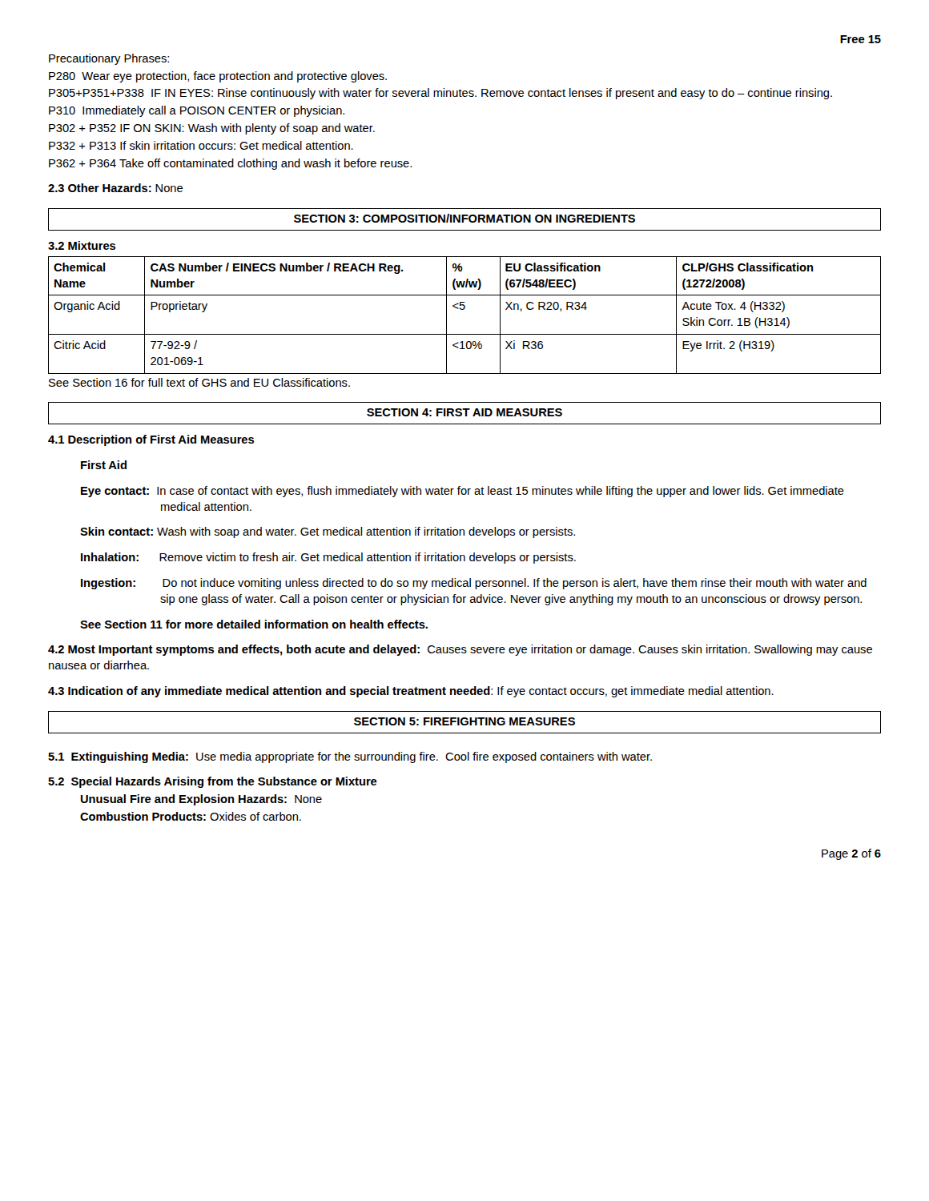Free 15
Precautionary Phrases:
P280 Wear eye protection, face protection and protective gloves.
P305+P351+P338 IF IN EYES: Rinse continuously with water for several minutes. Remove contact lenses if present and easy to do – continue rinsing.
P310 Immediately call a POISON CENTER or physician.
P302 + P352 IF ON SKIN: Wash with plenty of soap and water.
P332 + P313 If skin irritation occurs: Get medical attention.
P362 + P364 Take off contaminated clothing and wash it before reuse.
2.3 Other Hazards: None
SECTION 3: COMPOSITION/INFORMATION ON INGREDIENTS
3.2 Mixtures
| Chemical Name | CAS Number / EINECS Number / REACH Reg. Number | % (w/w) | EU Classification (67/548/EEC) | CLP/GHS Classification (1272/2008) |
| --- | --- | --- | --- | --- |
| Organic Acid | Proprietary | <5 | Xn, C R20, R34 | Acute Tox. 4 (H332) Skin Corr. 1B (H314) |
| Citric Acid | 77-92-9 / 201-069-1 | <10% | Xi R36 | Eye Irrit. 2 (H319) |
See Section 16 for full text of GHS and EU Classifications.
SECTION 4: FIRST AID MEASURES
4.1 Description of First Aid Measures
First Aid
Eye contact: In case of contact with eyes, flush immediately with water for at least 15 minutes while lifting the upper and lower lids. Get immediate medical attention.
Skin contact: Wash with soap and water. Get medical attention if irritation develops or persists.
Inhalation: Remove victim to fresh air. Get medical attention if irritation develops or persists.
Ingestion: Do not induce vomiting unless directed to do so my medical personnel. If the person is alert, have them rinse their mouth with water and sip one glass of water. Call a poison center or physician for advice. Never give anything my mouth to an unconscious or drowsy person.
See Section 11 for more detailed information on health effects.
4.2 Most Important symptoms and effects, both acute and delayed: Causes severe eye irritation or damage. Causes skin irritation. Swallowing may cause nausea or diarrhea.
4.3 Indication of any immediate medical attention and special treatment needed: If eye contact occurs, get immediate medial attention.
SECTION 5: FIREFIGHTING MEASURES
5.1 Extinguishing Media: Use media appropriate for the surrounding fire. Cool fire exposed containers with water.
5.2 Special Hazards Arising from the Substance or Mixture
Unusual Fire and Explosion Hazards: None
Combustion Products: Oxides of carbon.
Page 2 of 6